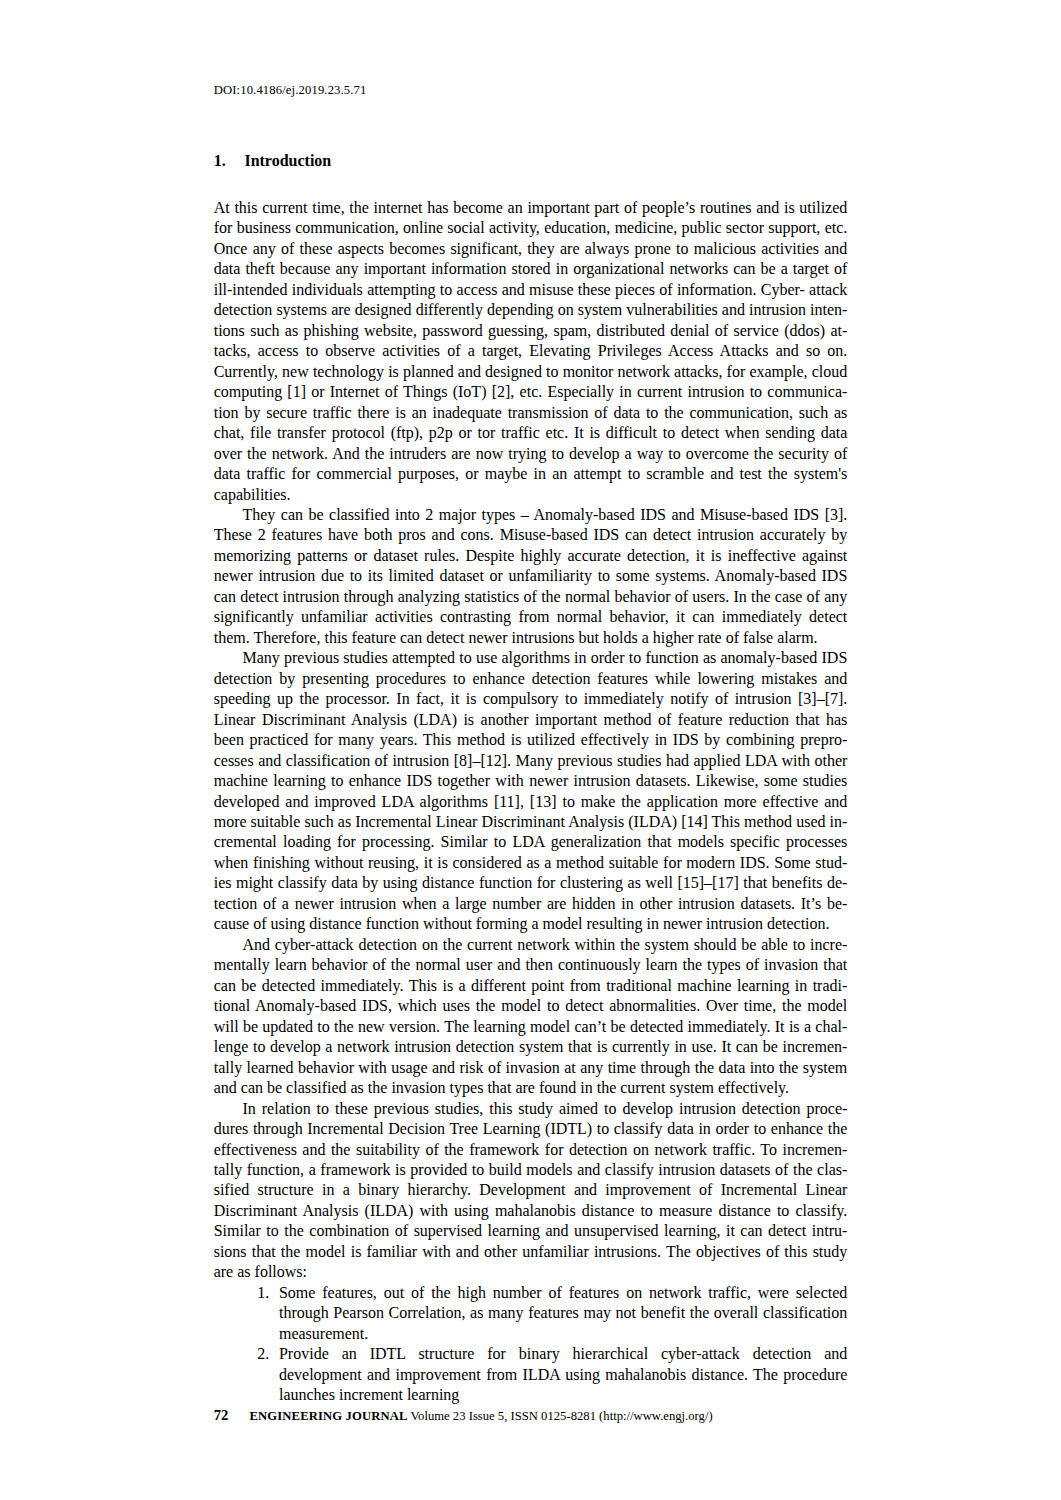DOI:10.4186/ej.2019.23.5.71
1. Introduction
At this current time, the internet has become an important part of people’s routines and is utilized for business communication, online social activity, education, medicine, public sector support, etc. Once any of these aspects becomes significant, they are always prone to malicious activities and data theft because any important information stored in organizational networks can be a target of ill-intended individuals attempting to access and misuse these pieces of information. Cyber- attack detection systems are designed differently depending on system vulnerabilities and intrusion intentions such as phishing website, password guessing, spam, distributed denial of service (ddos) attacks, access to observe activities of a target, Elevating Privileges Access Attacks and so on. Currently, new technology is planned and designed to monitor network attacks, for example, cloud computing [1] or Internet of Things (IoT) [2], etc. Especially in current intrusion to communication by secure traffic there is an inadequate transmission of data to the communication, such as chat, file transfer protocol (ftp), p2p or tor traffic etc. It is difficult to detect when sending data over the network. And the intruders are now trying to develop a way to overcome the security of data traffic for commercial purposes, or maybe in an attempt to scramble and test the system's capabilities.
They can be classified into 2 major types – Anomaly-based IDS and Misuse-based IDS [3]. These 2 features have both pros and cons. Misuse-based IDS can detect intrusion accurately by memorizing patterns or dataset rules. Despite highly accurate detection, it is ineffective against newer intrusion due to its limited dataset or unfamiliarity to some systems. Anomaly-based IDS can detect intrusion through analyzing statistics of the normal behavior of users. In the case of any significantly unfamiliar activities contrasting from normal behavior, it can immediately detect them. Therefore, this feature can detect newer intrusions but holds a higher rate of false alarm.
Many previous studies attempted to use algorithms in order to function as anomaly-based IDS detection by presenting procedures to enhance detection features while lowering mistakes and speeding up the processor. In fact, it is compulsory to immediately notify of intrusion [3]–[7]. Linear Discriminant Analysis (LDA) is another important method of feature reduction that has been practiced for many years. This method is utilized effectively in IDS by combining preprocesses and classification of intrusion [8]–[12]. Many previous studies had applied LDA with other machine learning to enhance IDS together with newer intrusion datasets. Likewise, some studies developed and improved LDA algorithms [11], [13] to make the application more effective and more suitable such as Incremental Linear Discriminant Analysis (ILDA) [14] This method used incremental loading for processing. Similar to LDA generalization that models specific processes when finishing without reusing, it is considered as a method suitable for modern IDS. Some studies might classify data by using distance function for clustering as well [15]–[17] that benefits detection of a newer intrusion when a large number are hidden in other intrusion datasets. It’s because of using distance function without forming a model resulting in newer intrusion detection.
And cyber-attack detection on the current network within the system should be able to incrementally learn behavior of the normal user and then continuously learn the types of invasion that can be detected immediately. This is a different point from traditional machine learning in traditional Anomaly-based IDS, which uses the model to detect abnormalities. Over time, the model will be updated to the new version. The learning model can’t be detected immediately. It is a challenge to develop a network intrusion detection system that is currently in use. It can be incrementally learned behavior with usage and risk of invasion at any time through the data into the system and can be classified as the invasion types that are found in the current system effectively.
In relation to these previous studies, this study aimed to develop intrusion detection procedures through Incremental Decision Tree Learning (IDTL) to classify data in order to enhance the effectiveness and the suitability of the framework for detection on network traffic. To incrementally function, a framework is provided to build models and classify intrusion datasets of the classified structure in a binary hierarchy. Development and improvement of Incremental Linear Discriminant Analysis (ILDA) with using mahalanobis distance to measure distance to classify. Similar to the combination of supervised learning and unsupervised learning, it can detect intrusions that the model is familiar with and other unfamiliar intrusions. The objectives of this study are as follows:
Some features, out of the high number of features on network traffic, were selected through Pearson Correlation, as many features may not benefit the overall classification measurement.
Provide an IDTL structure for binary hierarchical cyber-attack detection and development and improvement from ILDA using mahalanobis distance. The procedure launches increment learning
72 ENGINEERING JOURNAL Volume 23 Issue 5, ISSN 0125-8281 (http://www.engj.org/)